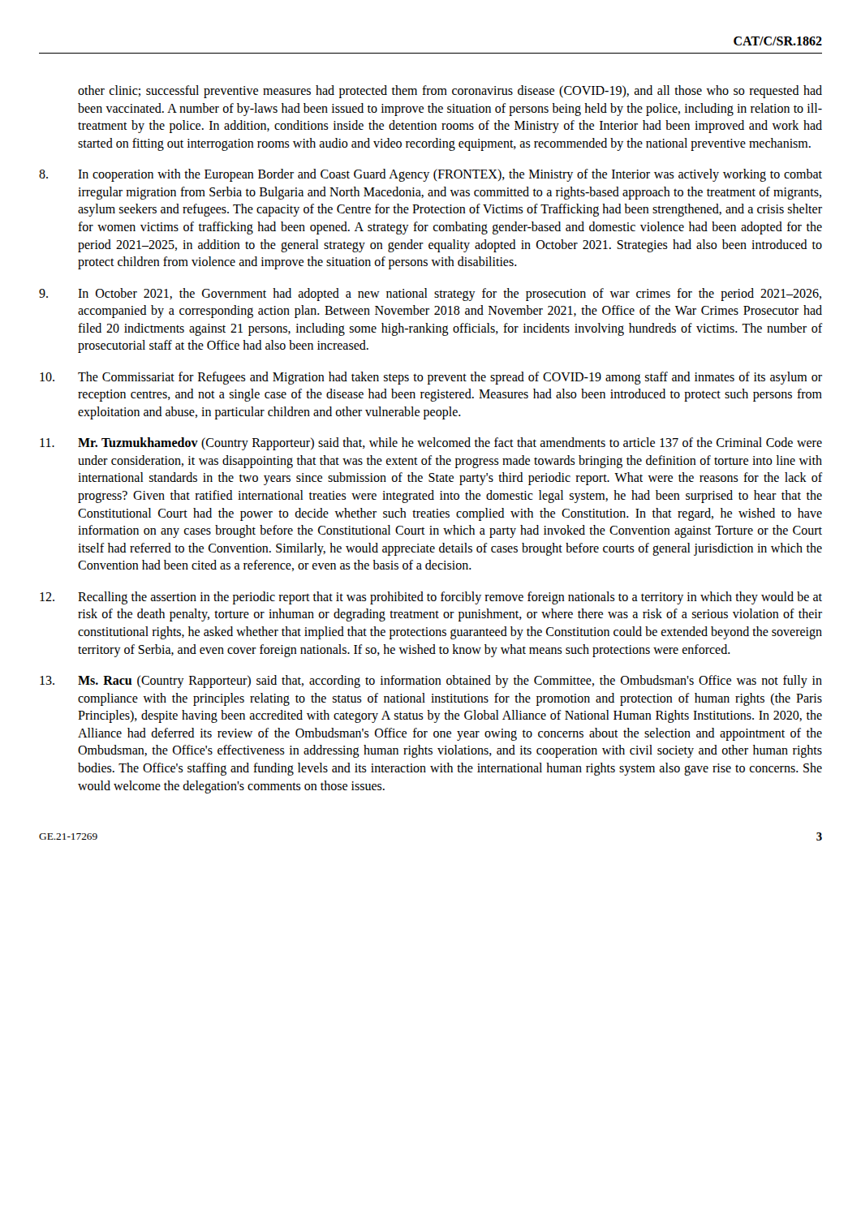CAT/C/SR.1862
other clinic; successful preventive measures had protected them from coronavirus disease (COVID-19), and all those who so requested had been vaccinated. A number of by-laws had been issued to improve the situation of persons being held by the police, including in relation to ill-treatment by the police. In addition, conditions inside the detention rooms of the Ministry of the Interior had been improved and work had started on fitting out interrogation rooms with audio and video recording equipment, as recommended by the national preventive mechanism.
8.
In cooperation with the European Border and Coast Guard Agency (FRONTEX), the Ministry of the Interior was actively working to combat irregular migration from Serbia to Bulgaria and North Macedonia, and was committed to a rights-based approach to the treatment of migrants, asylum seekers and refugees. The capacity of the Centre for the Protection of Victims of Trafficking had been strengthened, and a crisis shelter for women victims of trafficking had been opened. A strategy for combating gender-based and domestic violence had been adopted for the period 2021–2025, in addition to the general strategy on gender equality adopted in October 2021. Strategies had also been introduced to protect children from violence and improve the situation of persons with disabilities.
9.
In October 2021, the Government had adopted a new national strategy for the prosecution of war crimes for the period 2021–2026, accompanied by a corresponding action plan. Between November 2018 and November 2021, the Office of the War Crimes Prosecutor had filed 20 indictments against 21 persons, including some high-ranking officials, for incidents involving hundreds of victims. The number of prosecutorial staff at the Office had also been increased.
10.
The Commissariat for Refugees and Migration had taken steps to prevent the spread of COVID-19 among staff and inmates of its asylum or reception centres, and not a single case of the disease had been registered. Measures had also been introduced to protect such persons from exploitation and abuse, in particular children and other vulnerable people.
11.
Mr. Tuzmukhamedov (Country Rapporteur) said that, while he welcomed the fact that amendments to article 137 of the Criminal Code were under consideration, it was disappointing that that was the extent of the progress made towards bringing the definition of torture into line with international standards in the two years since submission of the State party's third periodic report. What were the reasons for the lack of progress? Given that ratified international treaties were integrated into the domestic legal system, he had been surprised to hear that the Constitutional Court had the power to decide whether such treaties complied with the Constitution. In that regard, he wished to have information on any cases brought before the Constitutional Court in which a party had invoked the Convention against Torture or the Court itself had referred to the Convention. Similarly, he would appreciate details of cases brought before courts of general jurisdiction in which the Convention had been cited as a reference, or even as the basis of a decision.
12.
Recalling the assertion in the periodic report that it was prohibited to forcibly remove foreign nationals to a territory in which they would be at risk of the death penalty, torture or inhuman or degrading treatment or punishment, or where there was a risk of a serious violation of their constitutional rights, he asked whether that implied that the protections guaranteed by the Constitution could be extended beyond the sovereign territory of Serbia, and even cover foreign nationals. If so, he wished to know by what means such protections were enforced.
13.
Ms. Racu (Country Rapporteur) said that, according to information obtained by the Committee, the Ombudsman's Office was not fully in compliance with the principles relating to the status of national institutions for the promotion and protection of human rights (the Paris Principles), despite having been accredited with category A status by the Global Alliance of National Human Rights Institutions. In 2020, the Alliance had deferred its review of the Ombudsman's Office for one year owing to concerns about the selection and appointment of the Ombudsman, the Office's effectiveness in addressing human rights violations, and its cooperation with civil society and other human rights bodies. The Office's staffing and funding levels and its interaction with the international human rights system also gave rise to concerns. She would welcome the delegation's comments on those issues.
GE.21-17269 3